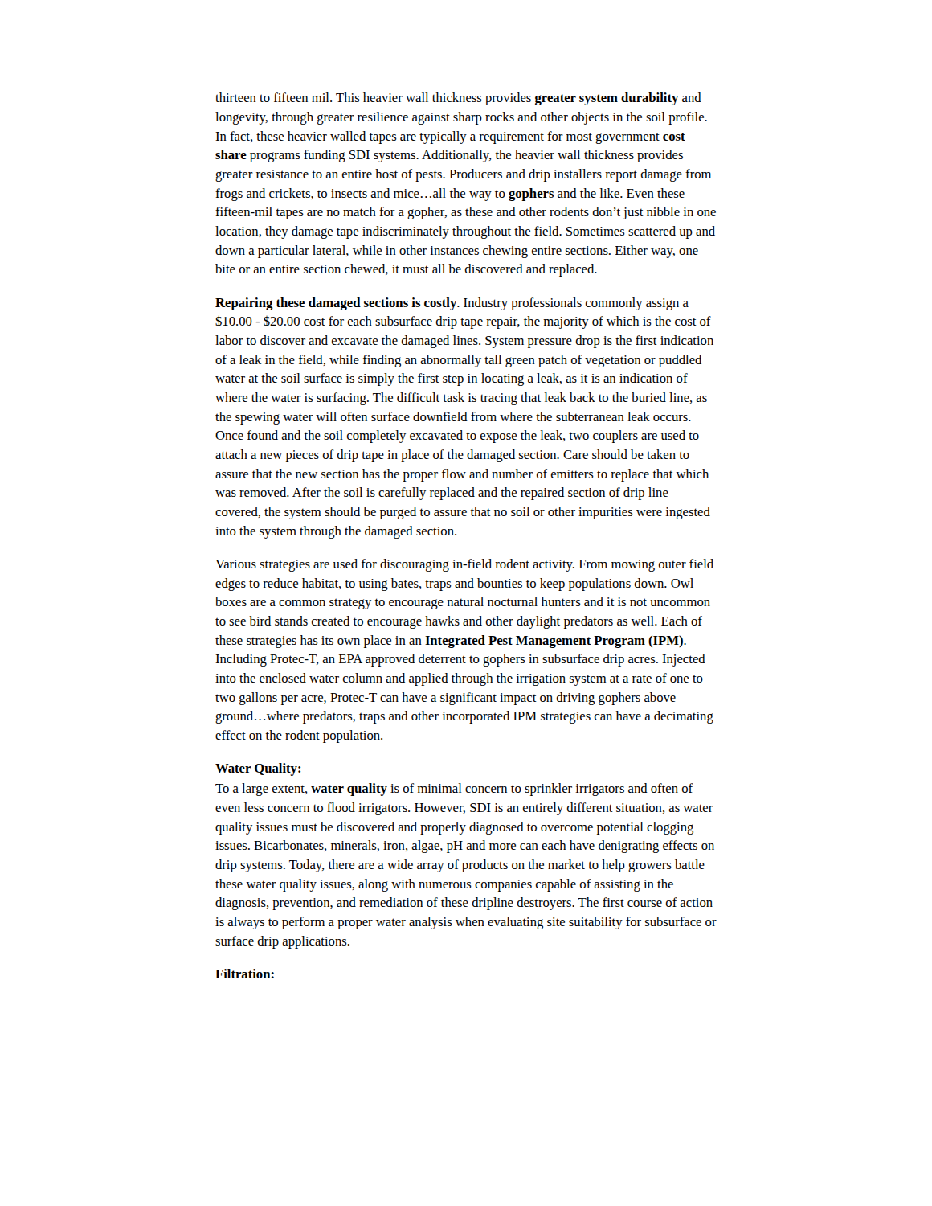thirteen to fifteen mil. This heavier wall thickness provides greater system durability and longevity, through greater resilience against sharp rocks and other objects in the soil profile. In fact, these heavier walled tapes are typically a requirement for most government cost share programs funding SDI systems. Additionally, the heavier wall thickness provides greater resistance to an entire host of pests. Producers and drip installers report damage from frogs and crickets, to insects and mice…all the way to gophers and the like. Even these fifteen-mil tapes are no match for a gopher, as these and other rodents don’t just nibble in one location, they damage tape indiscriminately throughout the field. Sometimes scattered up and down a particular lateral, while in other instances chewing entire sections. Either way, one bite or an entire section chewed, it must all be discovered and replaced.
Repairing these damaged sections is costly. Industry professionals commonly assign a $10.00 - $20.00 cost for each subsurface drip tape repair, the majority of which is the cost of labor to discover and excavate the damaged lines. System pressure drop is the first indication of a leak in the field, while finding an abnormally tall green patch of vegetation or puddled water at the soil surface is simply the first step in locating a leak, as it is an indication of where the water is surfacing. The difficult task is tracing that leak back to the buried line, as the spewing water will often surface downfield from where the subterranean leak occurs. Once found and the soil completely excavated to expose the leak, two couplers are used to attach a new pieces of drip tape in place of the damaged section. Care should be taken to assure that the new section has the proper flow and number of emitters to replace that which was removed. After the soil is carefully replaced and the repaired section of drip line covered, the system should be purged to assure that no soil or other impurities were ingested into the system through the damaged section.
Various strategies are used for discouraging in-field rodent activity. From mowing outer field edges to reduce habitat, to using bates, traps and bounties to keep populations down. Owl boxes are a common strategy to encourage natural nocturnal hunters and it is not uncommon to see bird stands created to encourage hawks and other daylight predators as well. Each of these strategies has its own place in an Integrated Pest Management Program (IPM). Including Protec-T, an EPA approved deterrent to gophers in subsurface drip acres. Injected into the enclosed water column and applied through the irrigation system at a rate of one to two gallons per acre, Protec-T can have a significant impact on driving gophers above ground…where predators, traps and other incorporated IPM strategies can have a decimating effect on the rodent population.
Water Quality:
To a large extent, water quality is of minimal concern to sprinkler irrigators and often of even less concern to flood irrigators. However, SDI is an entirely different situation, as water quality issues must be discovered and properly diagnosed to overcome potential clogging issues. Bicarbonates, minerals, iron, algae, pH and more can each have denigrating effects on drip systems. Today, there are a wide array of products on the market to help growers battle these water quality issues, along with numerous companies capable of assisting in the diagnosis, prevention, and remediation of these dripline destroyers. The first course of action is always to perform a proper water analysis when evaluating site suitability for subsurface or surface drip applications.
Filtration: